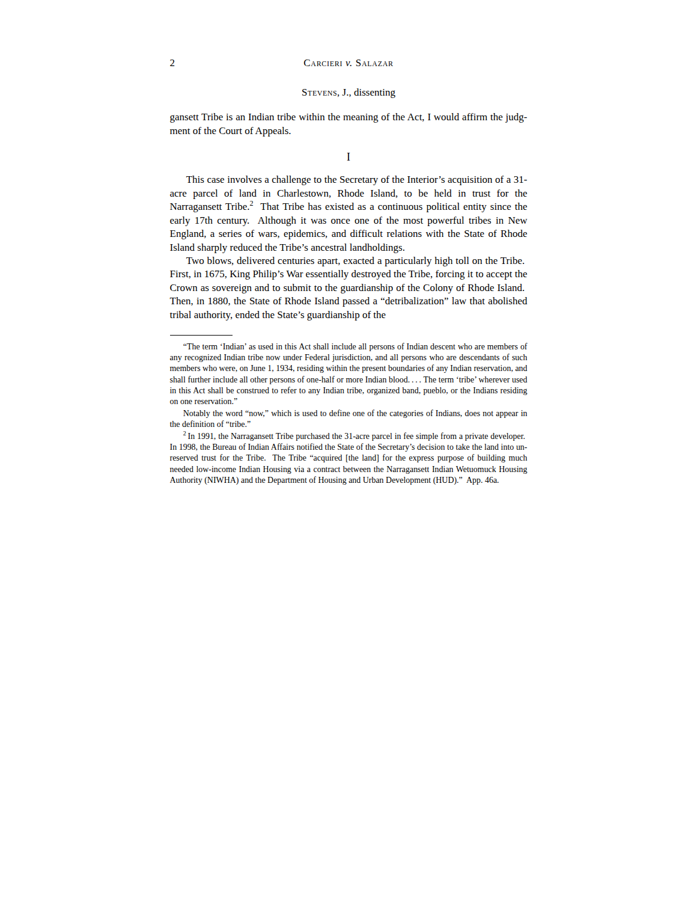2
Carcieri v. Salazar
Stevens, J., dissenting
gansett Tribe is an Indian tribe within the meaning of the Act, I would affirm the judgment of the Court of Appeals.
I
This case involves a challenge to the Secretary of the Interior’s acquisition of a 31-acre parcel of land in Charlestown, Rhode Island, to be held in trust for the Narragansett Tribe.2 That Tribe has existed as a continuous political entity since the early 17th century. Although it was once one of the most powerful tribes in New England, a series of wars, epidemics, and difficult relations with the State of Rhode Island sharply reduced the Tribe’s ancestral landholdings.
Two blows, delivered centuries apart, exacted a particularly high toll on the Tribe. First, in 1675, King Philip’s War essentially destroyed the Tribe, forcing it to accept the Crown as sovereign and to submit to the guardianship of the Colony of Rhode Island. Then, in 1880, the State of Rhode Island passed a “detribalization” law that abolished tribal authority, ended the State’s guardianship of the
“The term ‘Indian’ as used in this Act shall include all persons of Indian descent who are members of any recognized Indian tribe now under Federal jurisdiction, and all persons who are descendants of such members who were, on June 1, 1934, residing within the present boundaries of any Indian reservation, and shall further include all other persons of one-half or more Indian blood. . . . The term ‘tribe’ wherever used in this Act shall be construed to refer to any Indian tribe, organized band, pueblo, or the Indians residing on one reservation.”
Notably the word “now,” which is used to define one of the categories of Indians, does not appear in the definition of “tribe.”
2 In 1991, the Narragansett Tribe purchased the 31-acre parcel in fee simple from a private developer. In 1998, the Bureau of Indian Affairs notified the State of the Secretary’s decision to take the land into unreserved trust for the Tribe. The Tribe “acquired [the land] for the express purpose of building much needed low-income Indian Housing via a contract between the Narragansett Indian Wetuomuck Housing Authority (NIWHA) and the Department of Housing and Urban Development (HUD).” App. 46a.